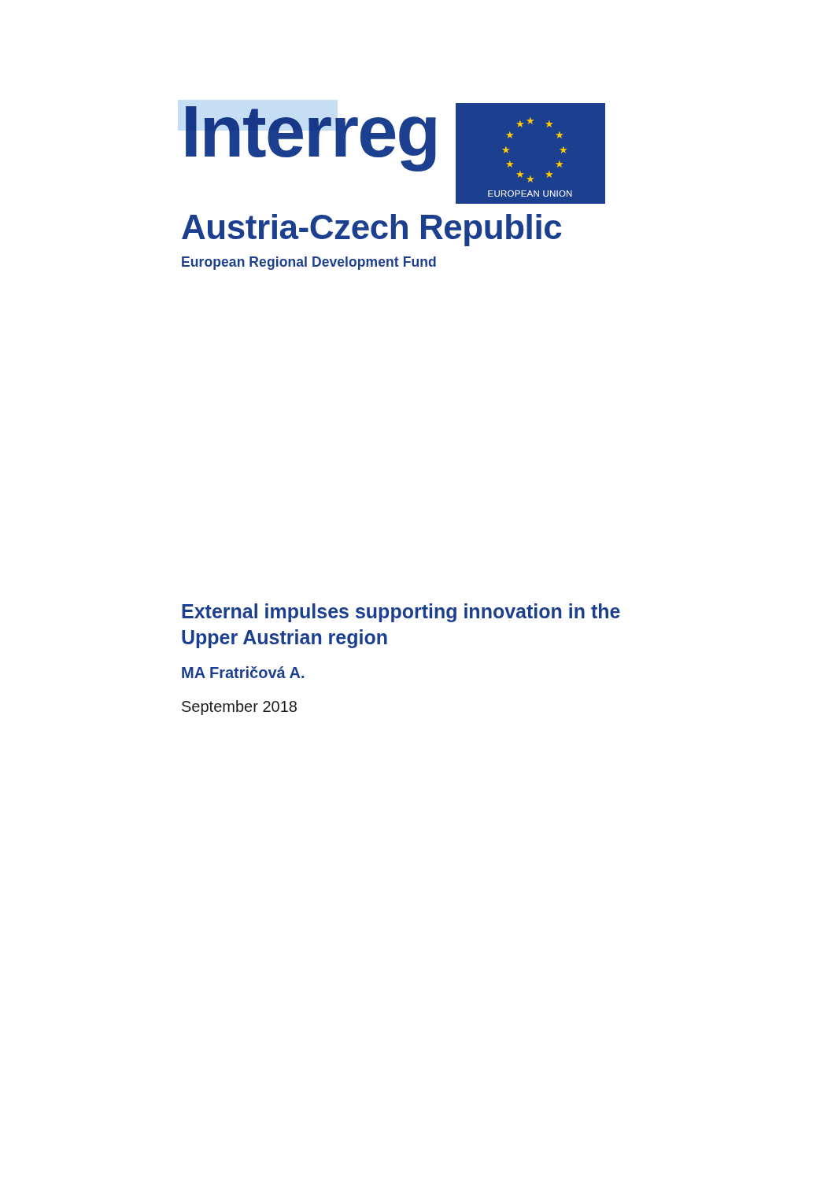Interreg
★ ★ ★ ★ ★ ★ ★ ★ ★ ★ ★ ★
EUROPEAN UNION
Austria-Czech Republic
European Regional Development Fund
External impulses supporting innovation in the Upper Austrian region
MA Fratričová A.
September 2018